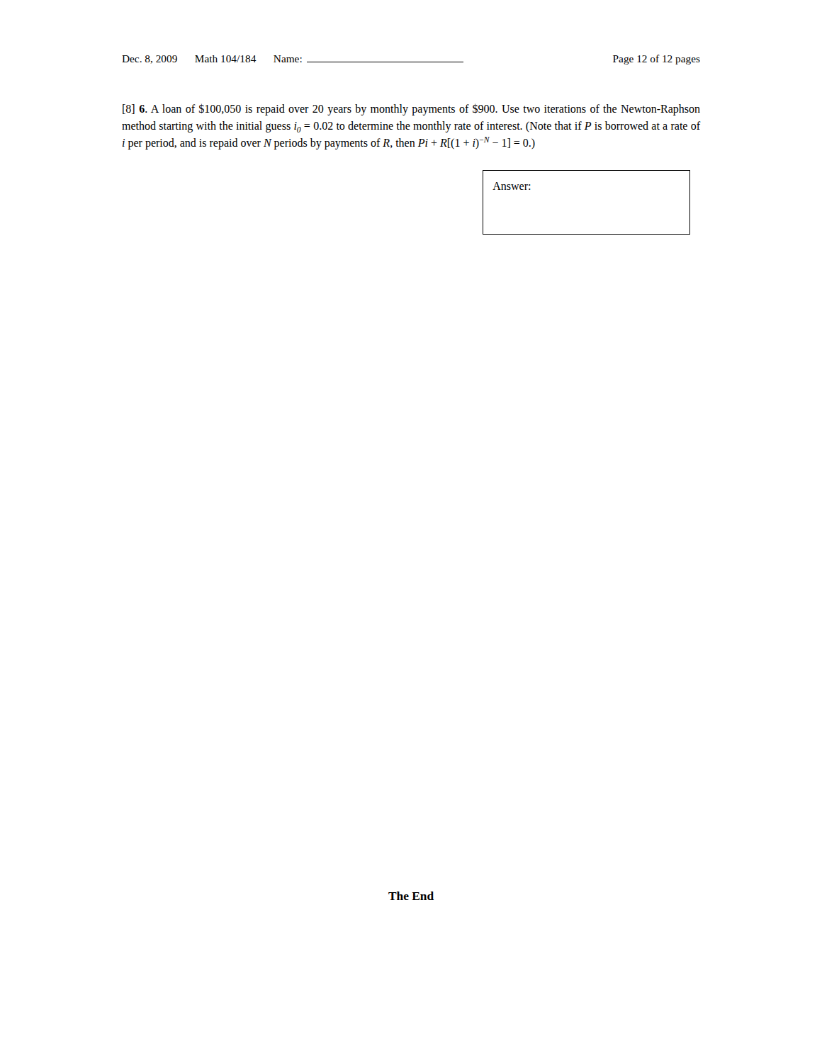Dec. 8, 2009 Math 104/184 Name:
Page 12 of 12 pages
[8] 6. A loan of $100,050 is repaid over 20 years by monthly payments of $900. Use two iterations of the Newton-Raphson method starting with the initial guess i0 = 0.02 to determine the monthly rate of interest. (Note that if P is borrowed at a rate of i per period, and is repaid over N periods by payments of R, then Pi + R[(1 + i)−N − 1] = 0.)
Answer:
The End